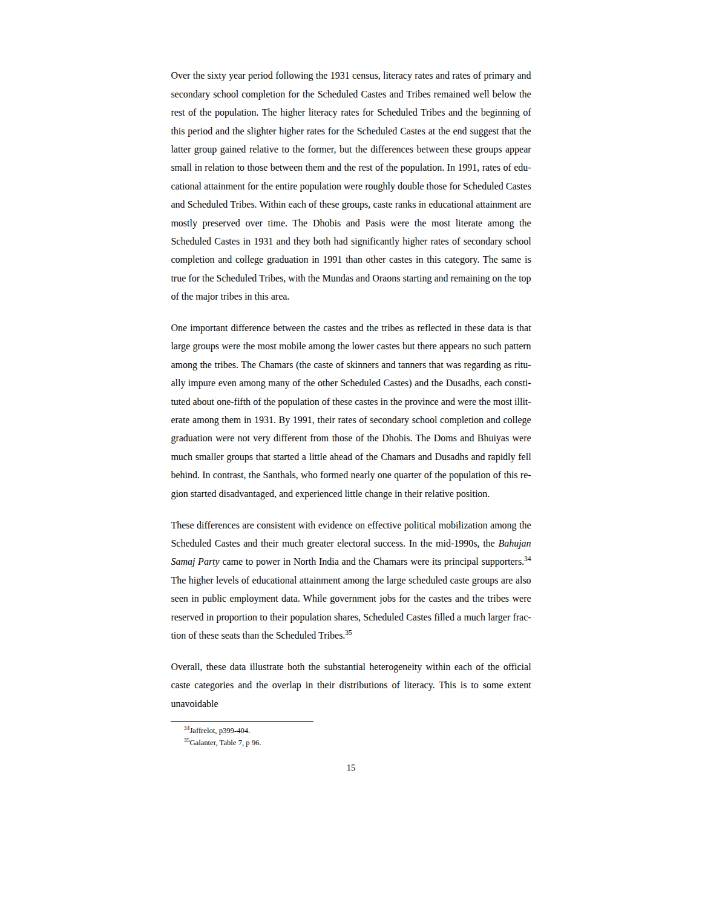Over the sixty year period following the 1931 census, literacy rates and rates of primary and secondary school completion for the Scheduled Castes and Tribes remained well below the rest of the population. The higher literacy rates for Scheduled Tribes and the beginning of this period and the slighter higher rates for the Scheduled Castes at the end suggest that the latter group gained relative to the former, but the differences between these groups appear small in relation to those between them and the rest of the population. In 1991, rates of educational attainment for the entire population were roughly double those for Scheduled Castes and Scheduled Tribes. Within each of these groups, caste ranks in educational attainment are mostly preserved over time. The Dhobis and Pasis were the most literate among the Scheduled Castes in 1931 and they both had significantly higher rates of secondary school completion and college graduation in 1991 than other castes in this category. The same is true for the Scheduled Tribes, with the Mundas and Oraons starting and remaining on the top of the major tribes in this area.
One important difference between the castes and the tribes as reflected in these data is that large groups were the most mobile among the lower castes but there appears no such pattern among the tribes. The Chamars (the caste of skinners and tanners that was regarding as ritually impure even among many of the other Scheduled Castes) and the Dusadhs, each constituted about one-fifth of the population of these castes in the province and were the most illiterate among them in 1931. By 1991, their rates of secondary school completion and college graduation were not very different from those of the Dhobis. The Doms and Bhuiyas were much smaller groups that started a little ahead of the Chamars and Dusadhs and rapidly fell behind. In contrast, the Santhals, who formed nearly one quarter of the population of this region started disadvantaged, and experienced little change in their relative position.
These differences are consistent with evidence on effective political mobilization among the Scheduled Castes and their much greater electoral success. In the mid-1990s, the Bahujan Samaj Party came to power in North India and the Chamars were its principal supporters.34 The higher levels of educational attainment among the large scheduled caste groups are also seen in public employment data. While government jobs for the castes and the tribes were reserved in proportion to their population shares, Scheduled Castes filled a much larger fraction of these seats than the Scheduled Tribes.35
Overall, these data illustrate both the substantial heterogeneity within each of the official caste categories and the overlap in their distributions of literacy. This is to some extent unavoidable
34Jaffrelot, p399-404.
35Galanter, Table 7, p 96.
15